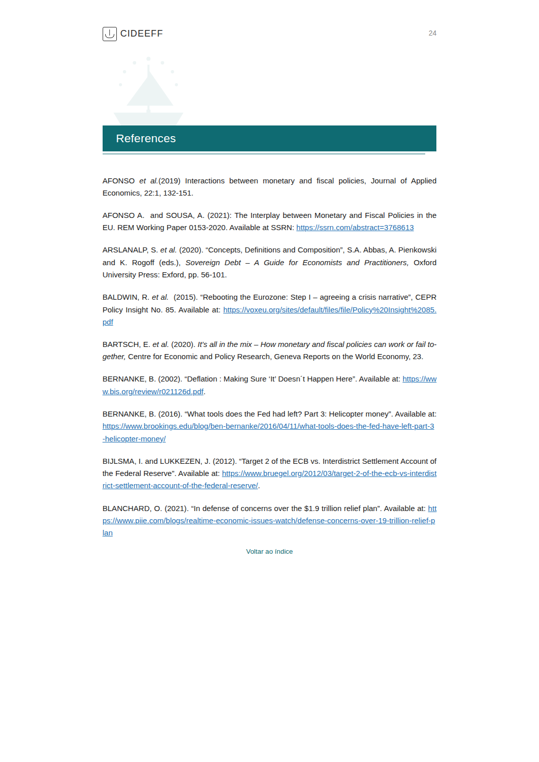CIDEEFF
24
References
AFONSO et al.(2019) Interactions between monetary and fiscal policies, Journal of Applied Economics, 22:1, 132-151.
AFONSO A. and SOUSA, A. (2021): The Interplay between Monetary and Fiscal Policies in the EU. REM Working Paper 0153-2020. Available at SSRN: https://ssrn.com/abstract=3768613
ARSLANALP, S. et al. (2020). “Concepts, Definitions and Composition”, S.A. Abbas, A. Pienkowski and K. Rogoff (eds.), Sovereign Debt – A Guide for Economists and Practitioners, Oxford University Press: Exford, pp. 56-101.
BALDWIN, R. et al. (2015). “Rebooting the Eurozone: Step I – agreeing a crisis narrative”, CEPR Policy Insight No. 85. Available at: https://voxeu.org/sites/default/files/file/Policy%20Insight%2085.pdf
BARTSCH, E. et al. (2020). It’s all in the mix – How monetary and fiscal policies can work or fail together, Centre for Economic and Policy Research, Geneva Reports on the World Economy, 23.
BERNANKE, B. (2002). “Deflation : Making Sure ‘It’ Doesn´t Happen Here”. Available at: https://www.bis.org/review/r021126d.pdf.
BERNANKE, B. (2016). “What tools does the Fed had left? Part 3: Helicopter money”. Available at: https://www.brookings.edu/blog/ben-bernanke/2016/04/11/what-tools-does-the-fed-have-left-part-3-helicopter-money/
BIJLSMA, I. and LUKKEZEN, J. (2012). “Target 2 of the ECB vs. Interdistrict Settlement Account of the Federal Reserve”. Available at: https://www.bruegel.org/2012/03/target-2-of-the-ecb-vs-interdistrict-settlement-account-of-the-federal-reserve/.
BLANCHARD, O. (2021). “In defense of concerns over the $1.9 trillion relief plan”. Available at: https://www.piie.com/blogs/realtime-economic-issues-watch/defense-concerns-over-19-trillion-relief-plan
Voltar ao índice